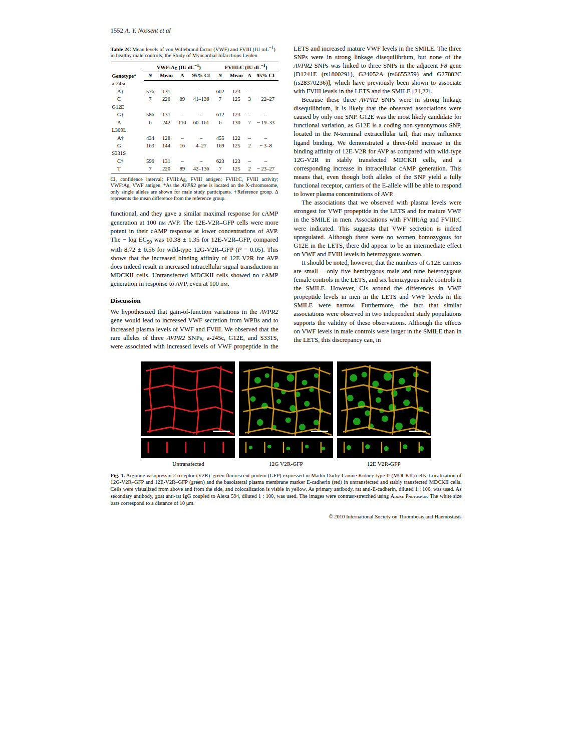1552 A. Y. Nossent et al
Table 2C Mean levels of von Willebrand factor (VWF) and FVIII (IU mL−1) in healthy male controls; the Study of Myocardial Infarctions Leiden
| Genotype* | VWF:Ag (IU dL −1 ) | FVIII:C (IU dL −1 ) |
| --- | --- | --- |
| N | Mean | Δ | 95% CI | N | Mean | Δ | 95% CI |
| a-245c | | | | | | | | |
| A† | 576 | 131 | – | – | 602 | 123 | – | – |
| C | 7 | 220 | 89 | 41–136 | 7 | 125 | 3 | − 22–27 |
| G12E | | | | | | | | |
| G† | 586 | 131 | – | – | 612 | 123 | – | – |
| A | 6 | 242 | 110 | 60–161 | 6 | 130 | 7 | − 19–33 |
| L309L | | | | | | | | |
| A† | 434 | 128 | – | – | 455 | 122 | – | – |
| G | 163 | 144 | 16 | 4–27 | 169 | 125 | 2 | − 3–8 |
| S331S | | | | | | | | |
| C† | 596 | 131 | – | – | 623 | 123 | – | – |
| T | 7 | 220 | 89 | 42–136 | 7 | 125 | 2 | − 23–27 |
CI, confidence interval; FVIII:Ag, FVIII antigen; FVIII:C, FVIII activity; VWF:Ag, VWF antigen. *As the AVPR2 gene is located on the X-chromosome, only single alleles are shown for male study participants. †Reference group. Δ represents the mean difference from the reference group.
functional, and they gave a similar maximal response for cAMP generation at 100 nm AVP. The 12E-V2R–GFP cells were more potent in their cAMP response at lower concentrations of AVP. The − log EC50 was 10.38 ± 1.35 for 12E-V2R–GFP, compared with 8.72 ± 0.56 for wild-type 12G-V2R–GFP (P = 0.05). This shows that the increased binding affinity of 12E-V2R for AVP does indeed result in increased intracellular signal transduction in MDCKII cells. Untransfected MDCKII cells showed no cAMP generation in response to AVP, even at 100 nm.
Discussion
We hypothesized that gain-of-function variations in the AVPR2 gene would lead to increased VWF secretion from WPBs and to increased plasma levels of VWF and FVIII. We observed that the rare alleles of three AVPR2 SNPs, a-245c, G12E, and S331S, were associated with increased levels of VWF propeptide in the LETS and increased mature VWF levels in the SMILE. The three SNPs were in strong linkage disequilibrium, but none of the AVPR2 SNPs was linked to three SNPs in the adjacent F8 gene [D1241E (rs1800291), G24052A (rs6655259) and G27882C (rs28370236)], which have previously been shown to associate with FVIII levels in the LETS and the SMILE [21,22].
Because these three AVPR2 SNPs were in strong linkage disequilibrium, it is likely that the observed associations were caused by only one SNP. G12E was the most likely candidate for functional variation, as G12E is a coding non-synonymous SNP, located in the N-terminal extracellular tail, that may influence ligand binding. We demonstrated a three-fold increase in the binding affinity of 12E-V2R for AVP as compared with wild-type 12G-V2R in stably transfected MDCKII cells, and a corresponding increase in intracellular cAMP generation. This means that, even though both alleles of the SNP yield a fully functional receptor, carriers of the E-allele will be able to respond to lower plasma concentrations of AVP.
The associations that we observed with plasma levels were strongest for VWF propeptide in the LETS and for mature VWF in the SMILE in men. Associations with FVIII:Ag and FVIII:C were indicated. This suggests that VWF secretion is indeed upregulated. Although there were no women homozygous for G12E in the LETS, there did appear to be an intermediate effect on VWF and FVIII levels in heterozygous women.
It should be noted, however, that the numbers of G12E carriers are small – only five hemizygous male and nine heterozygous female controls in the LETS, and six hemizygous male controls in the SMILE. However, CIs around the differences in VWF propeptide levels in men in the LETS and VWF levels in the SMILE were narrow. Furthermore, the fact that similar associations were observed in two independent study populations supports the validity of these observations. Although the effects on VWF levels in male controls were larger in the SMILE than in the LETS, this discrepancy can, in
Untransfected
12G V2R-GFP
12E V2R-GFP
Fig. 1. Arginine vasopressin 2 receptor (V2R)–green fluorescent protein (GFP) expressed in Madin Darby Canine Kidney type II (MDCKII) cells. Localization of 12G-V2R–GFP and 12E-V2R–GFP (green) and the basolateral plasma membrane marker E-cadherin (red) in untransfected and stably transfected MDCKII cells. Cells were visualized from above and from the side, and colocalization is visble in yellow. As primary antibody, rat anti-E-cadherin, diluted 1 : 100, was used. As secondary antibody, goat anti-rat IgG coupled to Alexa 594, diluted 1 : 100, was used. The images were contrast-stretched using Adobe Photoshop. The white size bars correspond to a distance of 10 μm.
© 2010 International Society on Thrombosis and Haemostasis